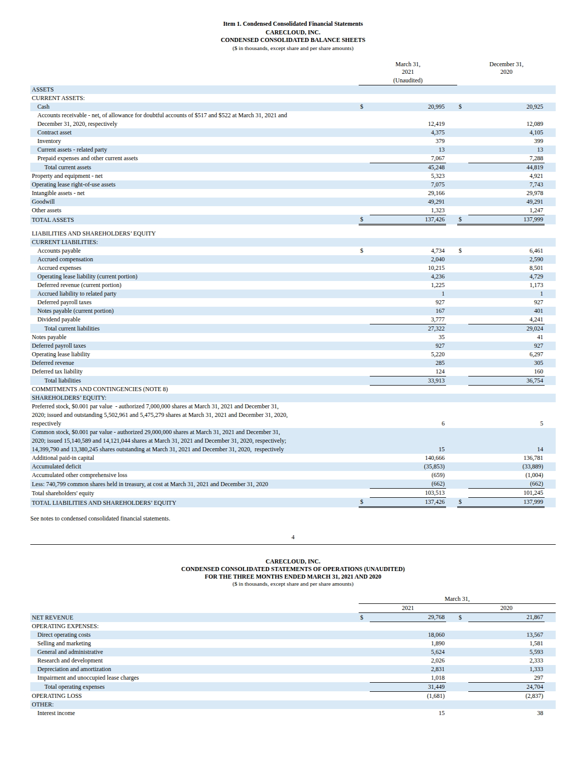Item 1. Condensed Consolidated Financial Statements
CARECLOUD, INC.
CONDENSED CONSOLIDATED BALANCE SHEETS
($ in thousands, except share and per share amounts)
| | | March 31, 2021 | December 31, 2020 |
| | | (Unaudited) | |
| ASSETS | | | | | | | |
| CURRENT ASSETS: | | | | | | | |
| Cash | | $ | 20,995 | | $ | 20,925 | |
| Accounts receivable - net, of allowance for doubtful accounts of $517 and $522 at March 31, 2021 and | | | | | | | |
| December 31, 2020, respectively | | | 12,419 | | | 12,089 | |
| Contract asset | | | 4,375 | | | 4,105 | |
| Inventory | | | 379 | | | 399 | |
| Current assets - related party | | | 13 | | | 13 | |
| Prepaid expenses and other current assets | | | 7,067 | | | 7,288 | |
| Total current assets | | | 45,248 | | | 44,819 | |
| Property and equipment - net | | | 5,323 | | | 4,921 | |
| Operating lease right-of-use assets | | | 7,075 | | | 7,743 | |
| Intangible assets - net | | | 29,166 | | | 29,978 | |
| Goodwill | | | 49,291 | | | 49,291 | |
| Other assets | | | 1,323 | | | 1,247 | |
| TOTAL ASSETS | | $ | 137,426 | | $ | 137,999 | |
| LIABILITIES AND SHAREHOLDERS’ EQUITY | | | | | | | |
| CURRENT LIABILITIES: | | | | | | | |
| Accounts payable | | $ | 4,734 | | $ | 6,461 | |
| Accrued compensation | | | 2,040 | | | 2,590 | |
| Accrued expenses | | | 10,215 | | | 8,501 | |
| Operating lease liability (current portion) | | | 4,236 | | | 4,729 | |
| Deferred revenue (current portion) | | | 1,225 | | | 1,173 | |
| Accrued liability to related party | | | 1 | | | 1 | |
| Deferred payroll taxes | | | 927 | | | 927 | |
| Notes payable (current portion) | | | 167 | | | 401 | |
| Dividend payable | | | 3,777 | | | 4,241 | |
| Total current liabilities | | | 27,322 | | | 29,024 | |
| Notes payable | | | 35 | | | 41 | |
| Deferred payroll taxes | | | 927 | | | 927 | |
| Operating lease liability | | | 5,220 | | | 6,297 | |
| Deferred revenue | | | 285 | | | 305 | |
| Deferred tax liability | | | 124 | | | 160 | |
| Total liabilities | | | 33,913 | | | 36,754 | |
| COMMITMENTS AND CONTINGENCIES (NOTE 8) | | | | | | | |
| SHAREHOLDERS’ EQUITY: | | | | | | | |
| Preferred stock, $0.001 par value - authorized 7,000,000 shares at March 31, 2021 and December 31, | | | | | | | |
| 2020; issued and outstanding 5,502,961 and 5,475,279 shares at March 31, 2021 and December 31, 2020, | | | | | | | |
| respectively | | | 6 | | | 5 | |
| Common stock, $0.001 par value - authorized 29,000,000 shares at March 31, 2021 and December 31, | | | | | | | |
| 2020; issued 15,140,589 and 14,121,044 shares at March 31, 2021 and December 31, 2020, respectively; | | | | | | | |
| 14,399,790 and 13,380,245 shares outstanding at March 31, 2021 and December 31, 2020, respectively | | | 15 | | | 14 | |
| Additional paid-in capital | | | 140,666 | | | 136,781 | |
| Accumulated deficit | | | (35,853) | | | (33,889) | |
| Accumulated other comprehensive loss | | | (659) | | | (1,004) | |
| Less: 740,799 common shares held in treasury, at cost at March 31, 2021 and December 31, 2020 | | | (662) | | | (662) | |
| Total shareholders' equity | | | 103,513 | | | 101,245 | |
| TOTAL LIABILITIES AND SHAREHOLDERS’ EQUITY | | $ | 137,426 | | $ | 137,999 | |
See notes to condensed consolidated financial statements.
4
CARECLOUD, INC.
CONDENSED CONSOLIDATED STATEMENTS OF OPERATIONS (UNAUDITED)
FOR THE THREE MONTHS ENDED MARCH 31, 2021 AND 2020
($ in thousands, except share and per share amounts)
| | | March 31, |
| | | 2021 | 2020 |
| NET REVENUE | | $ | 29,768 | | $ | 21,867 | |
| OPERATING EXPENSES: | | | | | | | |
| Direct operating costs | | | 18,060 | | | 13,567 | |
| Selling and marketing | | | 1,890 | | | 1,581 | |
| General and administrative | | | 5,624 | | | 5,593 | |
| Research and development | | | 2,026 | | | 2,333 | |
| Depreciation and amortization | | | 2,831 | | | 1,333 | |
| Impairment and unoccupied lease charges | | | 1,018 | | | 297 | |
| Total operating expenses | | | 31,449 | | | 24,704 | |
| OPERATING LOSS | | | (1,681) | | | (2,837) | |
| OTHER: | | | | | | | |
| Interest income | | | 15 | | | 38 | |